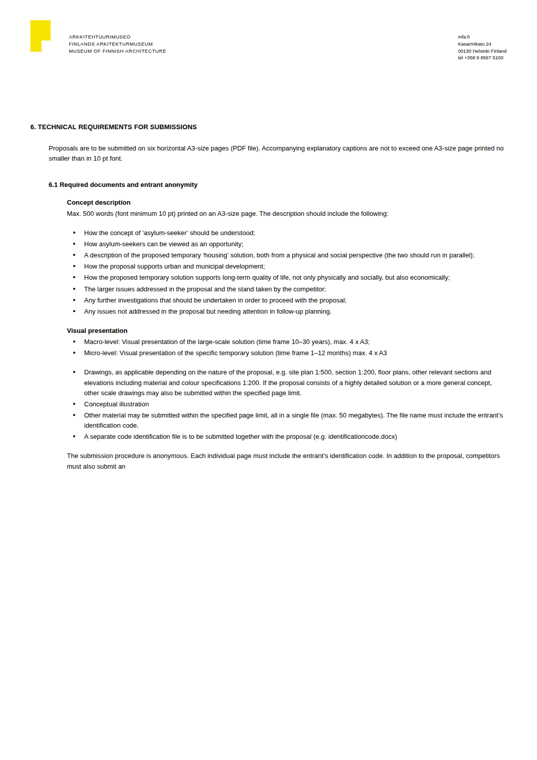Arkkitehtuurimuseo
Finlands Arkitekturmuseum
Museum of Finnish Architecture
mfa.fi
Kasarmikatu 24
00130 Helsinki Finland
tel +358 9 8567 5100
6. TECHNICAL REQUIREMENTS FOR SUBMISSIONS
Proposals are to be submitted on six horizontal A3-size pages (PDF file). Accompanying explanatory captions are not to exceed one A3-size page printed no smaller than in 10 pt font.
6.1 Required documents and entrant anonymity
Concept description
Max. 500 words (font minimum 10 pt) printed on an A3-size page. The description should include the following:
How the concept of ‘asylum-seeker’ should be understood;
How asylum-seekers can be viewed as an opportunity;
A description of the proposed temporary ‘housing’ solution, both from a physical and social perspective (the two should run in parallel);
How the proposal supports urban and municipal development;
How the proposed temporary solution supports long-term quality of life, not only physically and socially, but also economically;
The larger issues addressed in the proposal and the stand taken by the competitor;
Any further investigations that should be undertaken in order to proceed with the proposal;
Any issues not addressed in the proposal but needing attention in follow-up planning.
Visual presentation
Macro-level: Visual presentation of the large-scale solution (time frame 10–30 years), max. 4 x A3;
Micro-level: Visual presentation of the specific temporary solution (time frame 1–12 months) max. 4 x A3
Drawings, as applicable depending on the nature of the proposal, e.g. site plan 1:500, section 1:200, floor plans, other relevant sections and elevations including material and colour specifications 1:200. If the proposal consists of a highly detailed solution or a more general concept, other scale drawings may also be submitted within the specified page limit.
Conceptual illustration
Other material may be submitted within the specified page limit, all in a single file (max. 50 megabytes). The file name must include the entrant’s identification code.
A separate code identification file is to be submitted together with the proposal (e.g. identificationcode.docx)
The submission procedure is anonymous. Each individual page must include the entrant’s identification code. In addition to the proposal, competitors must also submit an